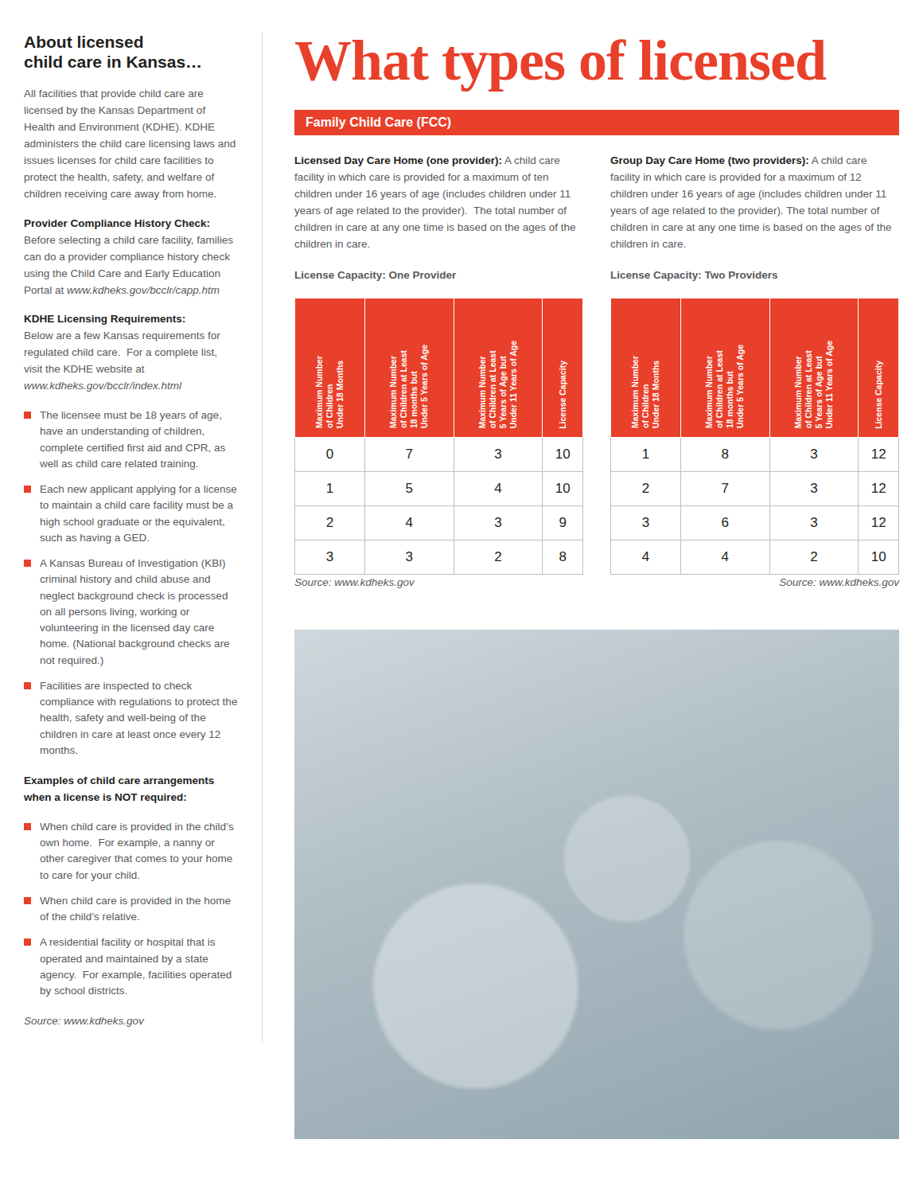About licensed
child care in Kansas…
All facilities that provide child care are licensed by the Kansas Department of Health and Environment (KDHE). KDHE administers the child care licensing laws and issues licenses for child care facilities to protect the health, safety, and welfare of children receiving care away from home.
Provider Compliance History Check: Before selecting a child care facility, families can do a provider compliance history check using the Child Care and Early Education Portal at www.kdheks.gov/bcclr/capp.htm
KDHE Licensing Requirements:
Below are a few Kansas requirements for regulated child care. For a complete list, visit the KDHE website at www.kdheks.gov/bcclr/index.html
The licensee must be 18 years of age, have an understanding of children, complete certified first aid and CPR, as well as child care related training.
Each new applicant applying for a license to maintain a child care facility must be a high school graduate or the equivalent, such as having a GED.
A Kansas Bureau of Investigation (KBI) criminal history and child abuse and neglect background check is processed on all persons living, working or volunteering in the licensed day care home. (National background checks are not required.)
Facilities are inspected to check compliance with regulations to protect the health, safety and well-being of the children in care at least once every 12 months.
Examples of child care arrangements when a license is NOT required:
When child care is provided in the child’s own home. For example, a nanny or other caregiver that comes to your home to care for your child.
When child care is provided in the home of the child’s relative.
A residential facility or hospital that is operated and maintained by a state agency. For example, facilities operated by school districts.
Source: www.kdheks.gov
What types of licensed
Family Child Care (FCC)
Licensed Day Care Home (one provider): A child care facility in which care is provided for a maximum of ten children under 16 years of age (includes children under 11 years of age related to the provider). The total number of children in care at any one time is based on the ages of the children in care.
License Capacity: One Provider
| Maximum Number of Children Under 18 Months | Maximum Number of Children at Least 18 months but Under 5 Years of Age | Maximum Number of Children at Least 5 Years of Age but Under 11 Years of Age | License Capacity |
| --- | --- | --- | --- |
| 0 | 7 | 3 | 10 |
| 1 | 5 | 4 | 10 |
| 2 | 4 | 3 | 9 |
| 3 | 3 | 2 | 8 |
Source: www.kdheks.gov
Group Day Care Home (two providers): A child care facility in which care is provided for a maximum of 12 children under 16 years of age (includes children under 11 years of age related to the provider). The total number of children in care at any one time is based on the ages of the children in care.
License Capacity: Two Providers
| Maximum Number of Children Under 18 Months | Maximum Number of Children at Least 18 months but Under 5 Years of Age | Maximum Number of Children at Least 5 Years of Age but Under 11 Years of Age | License Capacity |
| --- | --- | --- | --- |
| 1 | 8 | 3 | 12 |
| 2 | 7 | 3 | 12 |
| 3 | 6 | 3 | 12 |
| 4 | 4 | 2 | 10 |
Source: www.kdheks.gov